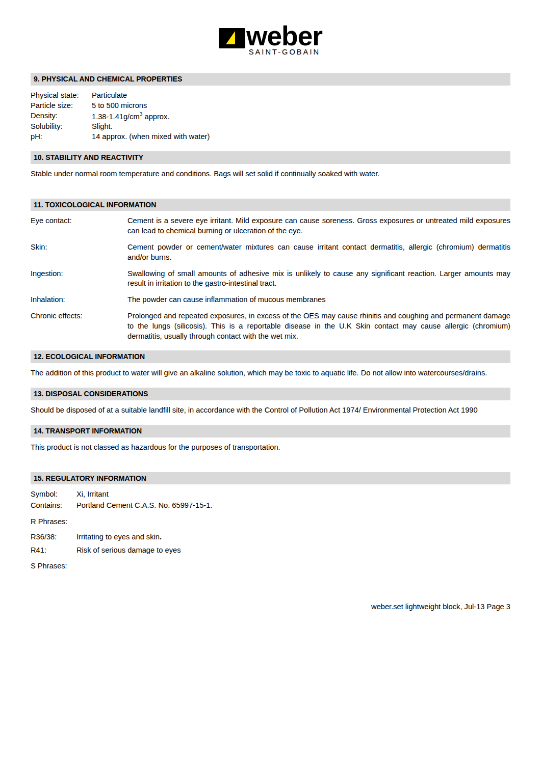weber
SAINT-GOBAIN
9. PHYSICAL AND CHEMICAL PROPERTIES
Physical state: Particulate
Particle size: 5 to 500 microns
Density: 1.38-1.41g/cm3 approx.
Solubility: Slight.
pH: 14 approx. (when mixed with water)
10. STABILITY AND REACTIVITY
Stable under normal room temperature and conditions. Bags will set solid if continually soaked with water.
11. TOXICOLOGICAL INFORMATION
Eye contact:
Cement is a severe eye irritant. Mild exposure can cause soreness. Gross exposures or untreated mild exposures can lead to chemical burning or ulceration of the eye.
Skin:
Cement powder or cement/water mixtures can cause irritant contact dermatitis, allergic (chromium) dermatitis and/or burns.
Ingestion:
Swallowing of small amounts of adhesive mix is unlikely to cause any significant reaction. Larger amounts may result in irritation to the gastro-intestinal tract.
Inhalation:
The powder can cause inflammation of mucous membranes
Chronic effects:
Prolonged and repeated exposures, in excess of the OES may cause rhinitis and coughing and permanent damage to the lungs (silicosis). This is a reportable disease in the U.K Skin contact may cause allergic (chromium) dermatitis, usually through contact with the wet mix.
12. ECOLOGICAL INFORMATION
The addition of this product to water will give an alkaline solution, which may be toxic to aquatic life. Do not allow into watercourses/drains.
13. DISPOSAL CONSIDERATIONS
Should be disposed of at a suitable landfill site, in accordance with the Control of Pollution Act 1974/ Environmental Protection Act 1990
14. TRANSPORT INFORMATION
This product is not classed as hazardous for the purposes of transportation.
15. REGULATORY INFORMATION
Symbol: Xi, Irritant
Contains: Portland Cement C.A.S. No. 65997-15-1.
R Phrases:
R36/38: Irritating to eyes and skin.
R41: Risk of serious damage to eyes
S Phrases:
weber.set lightweight block, Jul-13 Page 3